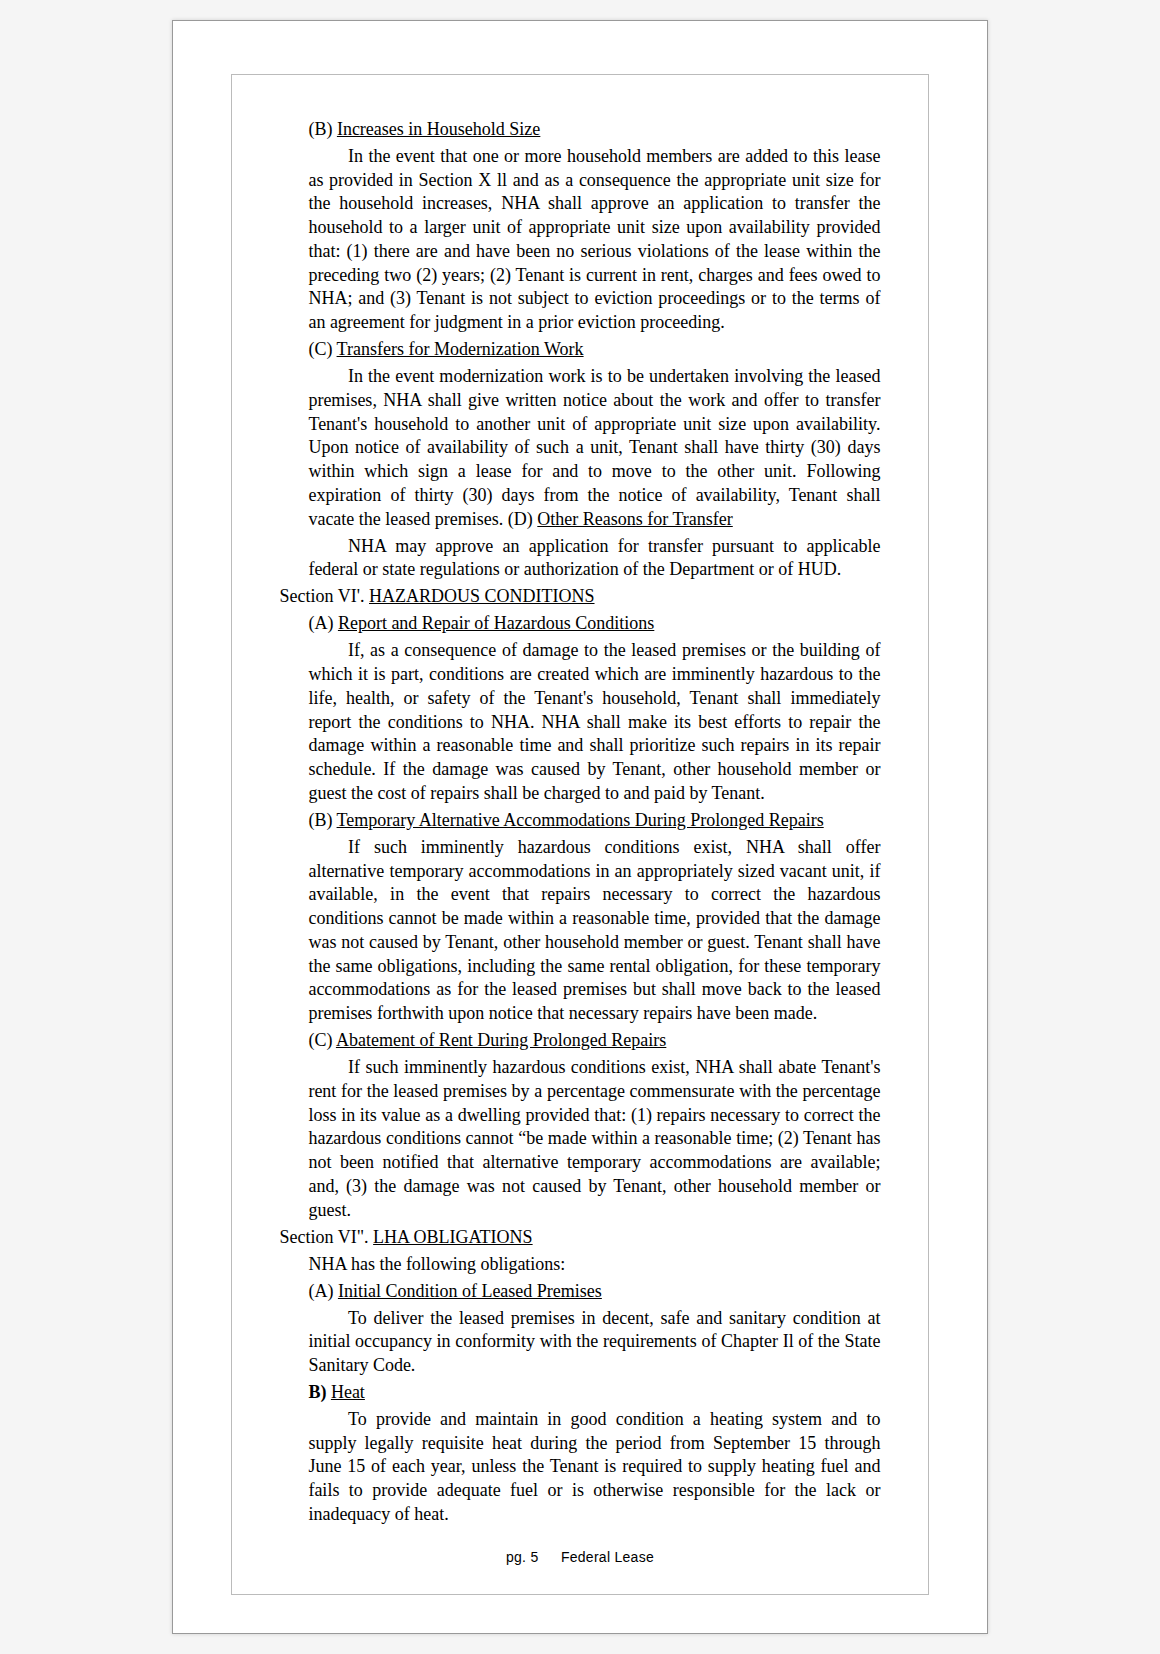(B) Increases in Household Size
In the event that one or more household members are added to this lease as provided in Section X ll and as a consequence the appropriate unit size for the household increases, NHA shall approve an application to transfer the household to a larger unit of appropriate unit size upon availability provided that: (1) there are and have been no serious violations of the lease within the preceding two (2) years; (2) Tenant is current in rent, charges and fees owed to NHA; and (3) Tenant is not subject to eviction proceedings or to the terms of an agreement for judgment in a prior eviction proceeding.
(C) Transfers for Modernization Work
In the event modernization work is to be undertaken involving the leased premises, NHA shall give written notice about the work and offer to transfer Tenant's household to another unit of appropriate unit size upon availability. Upon notice of availability of such a unit, Tenant shall have thirty (30) days within which sign a lease for and to move to the other unit. Following expiration of thirty (30) days from the notice of availability, Tenant shall vacate the leased premises. (D) Other Reasons for Transfer
NHA may approve an application for transfer pursuant to applicable federal or state regulations or authorization of the Department or of HUD.
Section VI'. HAZARDOUS CONDITIONS
(A) Report and Repair of Hazardous Conditions
If, as a consequence of damage to the leased premises or the building of which it is part, conditions are created which are imminently hazardous to the life, health, or safety of the Tenant's household, Tenant shall immediately report the conditions to NHA. NHA shall make its best efforts to repair the damage within a reasonable time and shall prioritize such repairs in its repair schedule. If the damage was caused by Tenant, other household member or guest the cost of repairs shall be charged to and paid by Tenant.
(B) Temporary Alternative Accommodations During Prolonged Repairs
If such imminently hazardous conditions exist, NHA shall offer alternative temporary accommodations in an appropriately sized vacant unit, if available, in the event that repairs necessary to correct the hazardous conditions cannot be made within a reasonable time, provided that the damage was not caused by Tenant, other household member or guest. Tenant shall have the same obligations, including the same rental obligation, for these temporary accommodations as for the leased premises but shall move back to the leased premises forthwith upon notice that necessary repairs have been made.
(C) Abatement of Rent During Prolonged Repairs
If such imminently hazardous conditions exist, NHA shall abate Tenant's rent for the leased premises by a percentage commensurate with the percentage loss in its value as a dwelling provided that: (1) repairs necessary to correct the hazardous conditions cannot “be made within a reasonable time; (2) Tenant has not been notified that alternative temporary accommodations are available; and, (3) the damage was not caused by Tenant, other household member or guest.
Section VI". LHA OBLIGATIONS
NHA has the following obligations:
(A) Initial Condition of Leased Premises
To deliver the leased premises in decent, safe and sanitary condition at initial occupancy in conformity with the requirements of Chapter Il of the State Sanitary Code.
B) Heat
To provide and maintain in good condition a heating system and to supply legally requisite heat during the period from September 15 through June 15 of each year, unless the Tenant is required to supply heating fuel and fails to provide adequate fuel or is otherwise responsible for the lack or inadequacy of heat.
pg. 5 Federal Lease